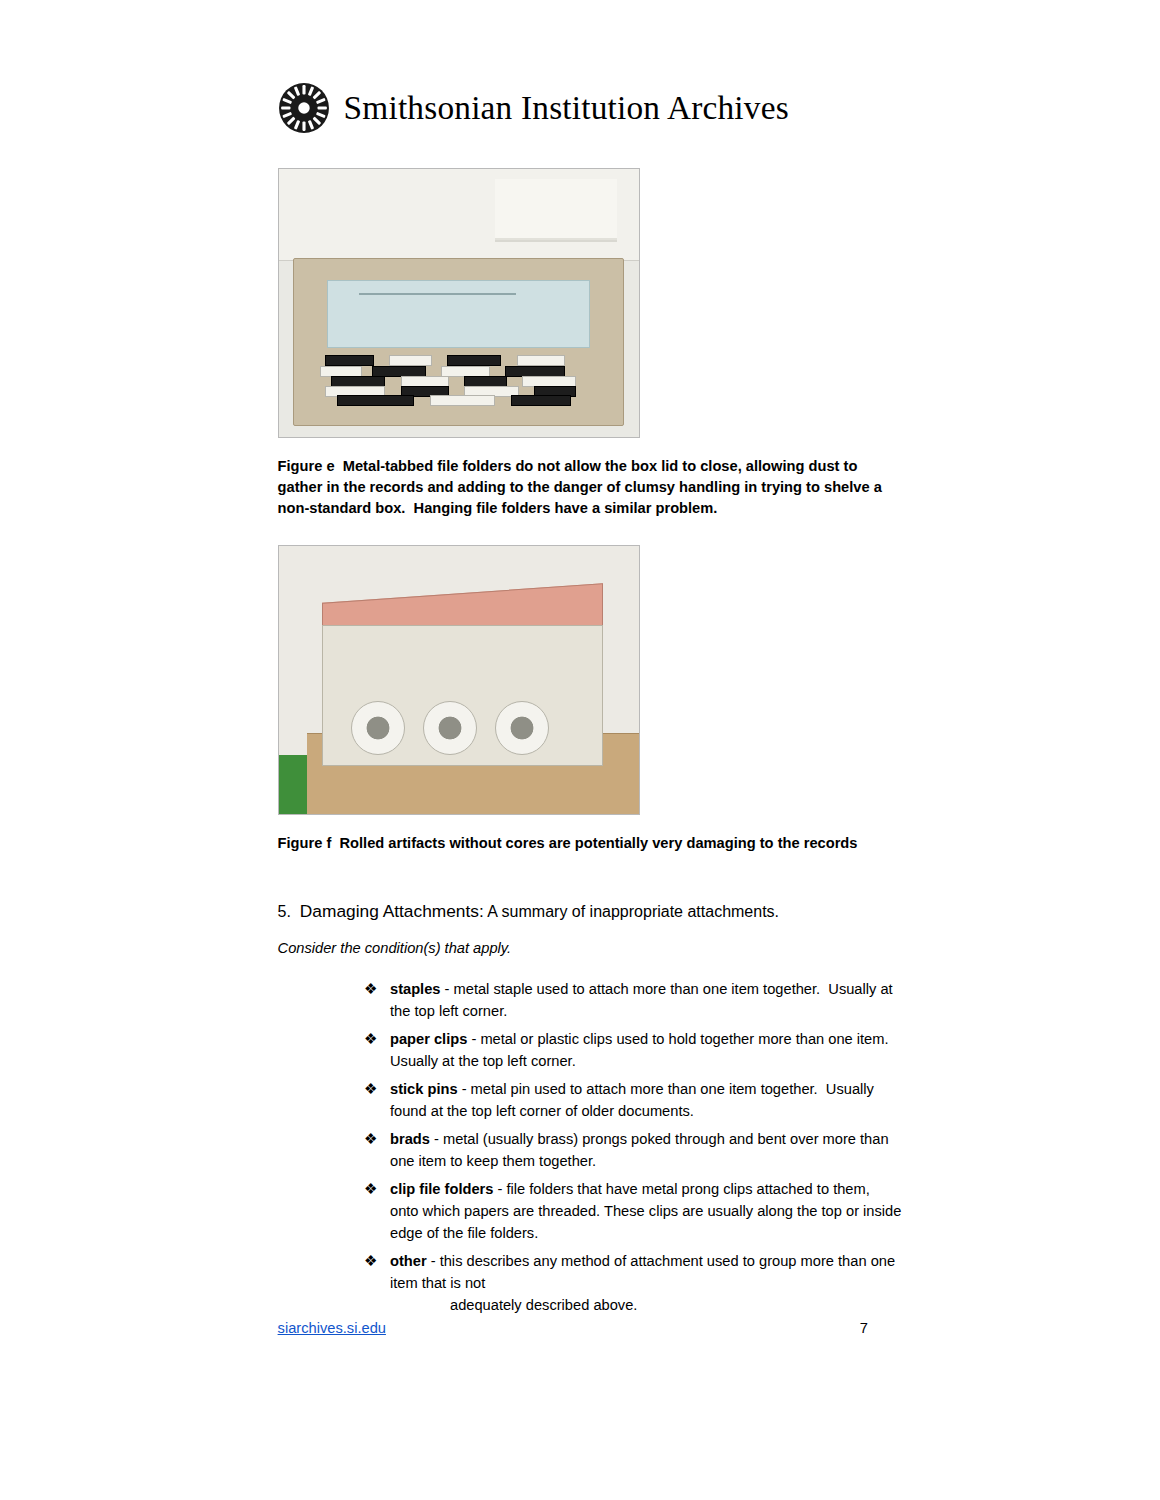Smithsonian Institution Archives
Figure e Metal-tabbed file folders do not allow the box lid to close, allowing dust to gather in the records and adding to the danger of clumsy handling in trying to shelve a non-standard box. Hanging file folders have a similar problem.
Figure f Rolled artifacts without cores are potentially very damaging to the records
5. Damaging Attachments: A summary of inappropriate attachments.
Consider the condition(s) that apply.
staples - metal staple used to attach more than one item together. Usually at the top left corner.
paper clips - metal or plastic clips used to hold together more than one item. Usually at the top left corner.
stick pins - metal pin used to attach more than one item together. Usually found at the top left corner of older documents.
brads - metal (usually brass) prongs poked through and bent over more than one item to keep them together.
clip file folders - file folders that have metal prong clips attached to them, onto which papers are threaded. These clips are usually along the top or inside edge of the file folders.
other - this describes any method of attachment used to group more than one item that is not adequately described above.
siarchives.si.edu 7